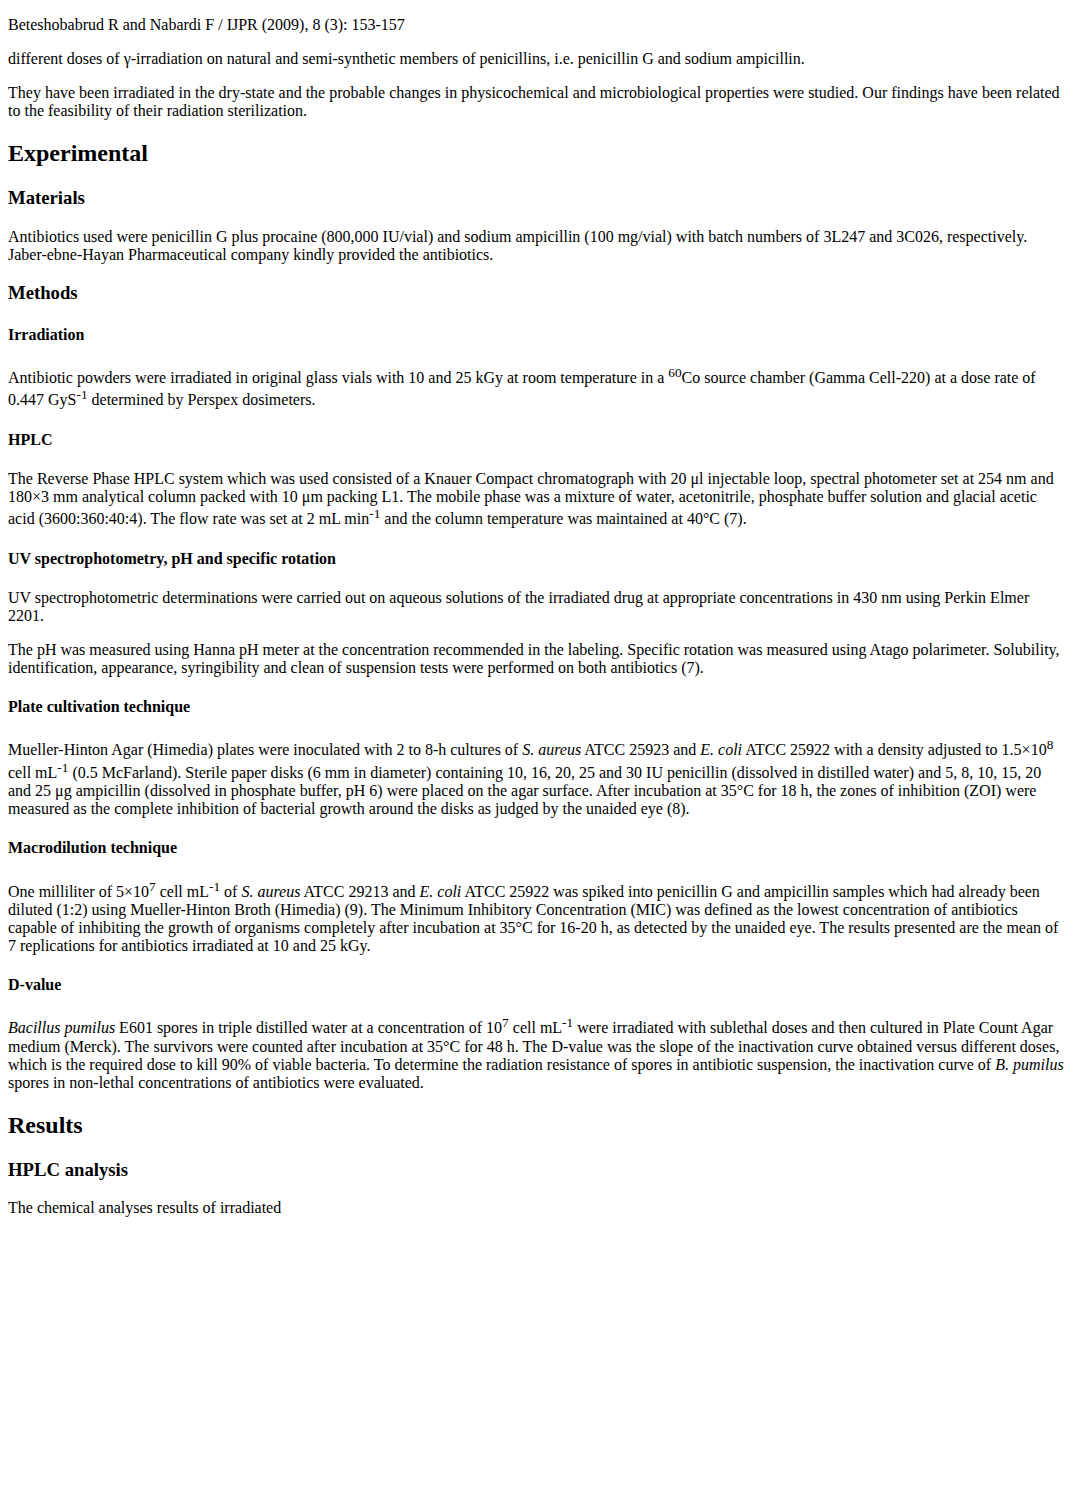Beteshobabrud R and Nabardi F / IJPR (2009), 8 (3): 153-157
different doses of γ-irradiation on natural and semi-synthetic members of penicillins, i.e. penicillin G and sodium ampicillin.
They have been irradiated in the dry-state and the probable changes in physicochemical and microbiological properties were studied. Our findings have been related to the feasibility of their radiation sterilization.
Experimental
Materials
Antibiotics used were penicillin G plus procaine (800,000 IU/vial) and sodium ampicillin (100 mg/vial) with batch numbers of 3L247 and 3C026, respectively. Jaber-ebne-Hayan Pharmaceutical company kindly provided the antibiotics.
Methods
Irradiation
Antibiotic powders were irradiated in original glass vials with 10 and 25 kGy at room temperature in a 60Co source chamber (Gamma Cell-220) at a dose rate of 0.447 GyS-1 determined by Perspex dosimeters.
HPLC
The Reverse Phase HPLC system which was used consisted of a Knauer Compact chromatograph with 20 μl injectable loop, spectral photometer set at 254 nm and 180×3 mm analytical column packed with 10 μm packing L1. The mobile phase was a mixture of water, acetonitrile, phosphate buffer solution and glacial acetic acid (3600:360:40:4). The flow rate was set at 2 mL min-1 and the column temperature was maintained at 40°C (7).
UV spectrophotometry, pH and specific rotation
UV spectrophotometric determinations were carried out on aqueous solutions of the irradiated drug at appropriate concentrations in 430 nm using Perkin Elmer 2201.
The pH was measured using Hanna pH meter at the concentration recommended in the labeling. Specific rotation was measured using Atago polarimeter. Solubility, identification, appearance, syringibility and clean of suspension tests were performed on both antibiotics (7).
Plate cultivation technique
Mueller-Hinton Agar (Himedia) plates were inoculated with 2 to 8-h cultures of S. aureus ATCC 25923 and E. coli ATCC 25922 with a density adjusted to 1.5×108 cell mL-1 (0.5 McFarland). Sterile paper disks (6 mm in diameter) containing 10, 16, 20, 25 and 30 IU penicillin (dissolved in distilled water) and 5, 8, 10, 15, 20 and 25 μg ampicillin (dissolved in phosphate buffer, pH 6) were placed on the agar surface. After incubation at 35°C for 18 h, the zones of inhibition (ZOI) were measured as the complete inhibition of bacterial growth around the disks as judged by the unaided eye (8).
Macrodilution technique
One milliliter of 5×107 cell mL-1 of S. aureus ATCC 29213 and E. coli ATCC 25922 was spiked into penicillin G and ampicillin samples which had already been diluted (1:2) using Mueller-Hinton Broth (Himedia) (9). The Minimum Inhibitory Concentration (MIC) was defined as the lowest concentration of antibiotics capable of inhibiting the growth of organisms completely after incubation at 35°C for 16-20 h, as detected by the unaided eye. The results presented are the mean of 7 replications for antibiotics irradiated at 10 and 25 kGy.
D-value
Bacillus pumilus E601 spores in triple distilled water at a concentration of 107 cell mL-1 were irradiated with sublethal doses and then cultured in Plate Count Agar medium (Merck). The survivors were counted after incubation at 35°C for 48 h. The D-value was the slope of the inactivation curve obtained versus different doses, which is the required dose to kill 90% of viable bacteria. To determine the radiation resistance of spores in antibiotic suspension, the inactivation curve of B. pumilus spores in non-lethal concentrations of antibiotics were evaluated.
Results
HPLC analysis
The chemical analyses results of irradiated